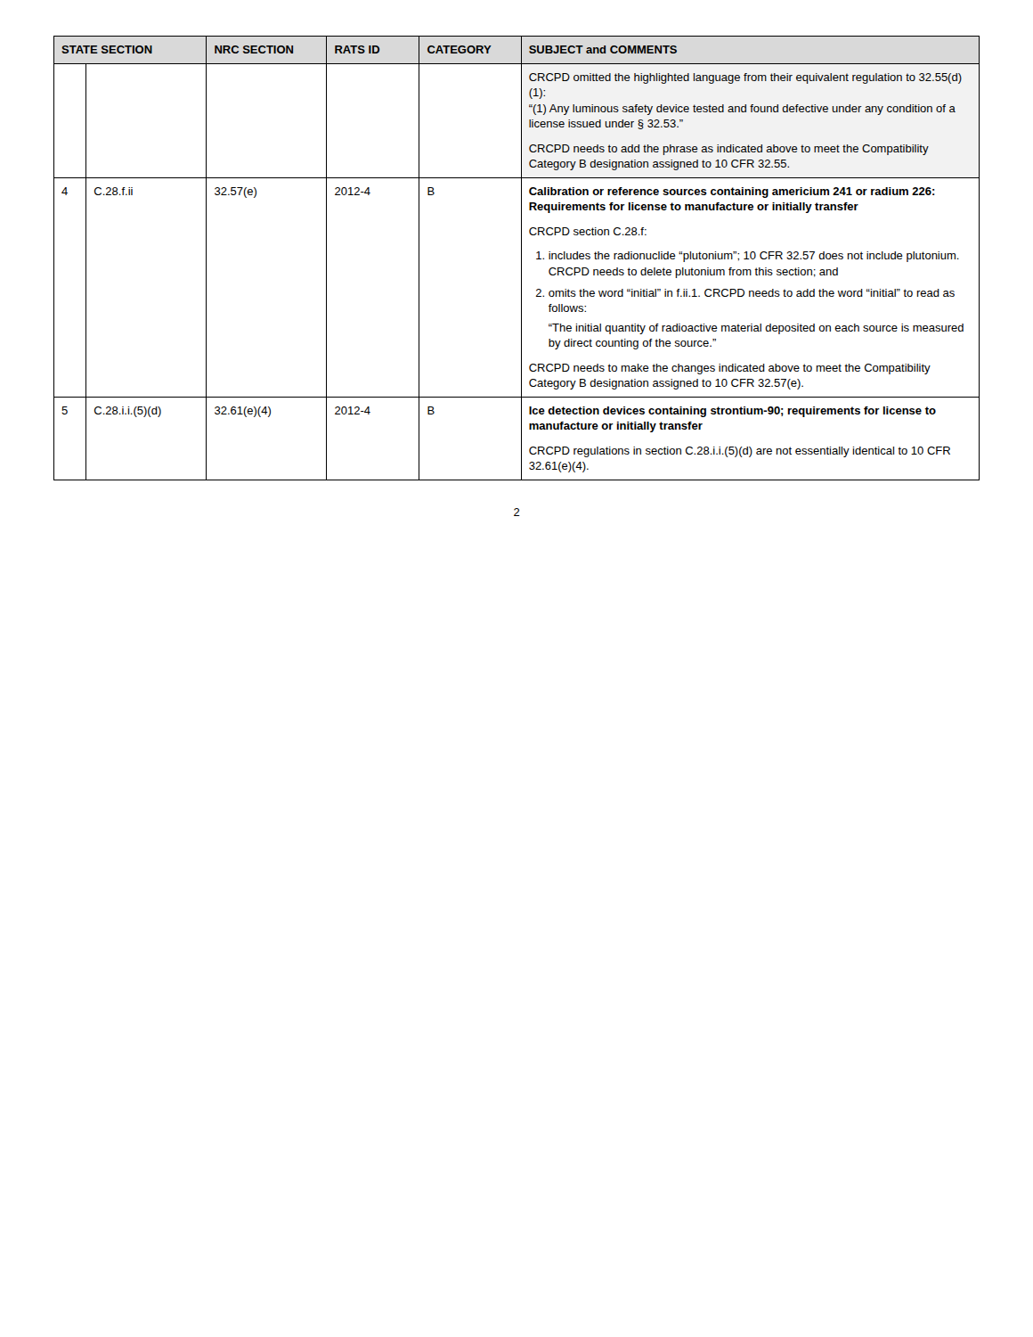| STATE SECTION | NRC SECTION | RATS ID | CATEGORY | SUBJECT and COMMENTS |
| --- | --- | --- | --- | --- |
| | | | | | CRCPD omitted the highlighted language from their equivalent regulation to 32.55(d)(1): “(1) Any luminous safety device tested and found defective under any condition of a license issued under § 32.53.” CRCPD needs to add the phrase as indicated above to meet the Compatibility Category B designation assigned to 10 CFR 32.55. |
| 4 | C.28.f.ii | 32.57(e) | 2012-4 | B | Calibration or reference sources containing americium 241 or radium 226: Requirements for license to manufacture or initially transfer CRCPD section C.28.f: includes the radionuclide “plutonium”; 10 CFR 32.57 does not include plutonium. CRCPD needs to delete plutonium from this section; and omits the word “initial” in f.ii.1. CRCPD needs to add the word “initial” to read as follows: “The initial quantity of radioactive material deposited on each source is measured by direct counting of the source.” CRCPD needs to make the changes indicated above to meet the Compatibility Category B designation assigned to 10 CFR 32.57(e). |
| 5 | C.28.i.i.(5)(d) | 32.61(e)(4) | 2012-4 | B | Ice detection devices containing strontium-90; requirements for license to manufacture or initially transfer CRCPD regulations in section C.28.i.i.(5)(d) are not essentially identical to 10 CFR 32.61(e)(4). |
2